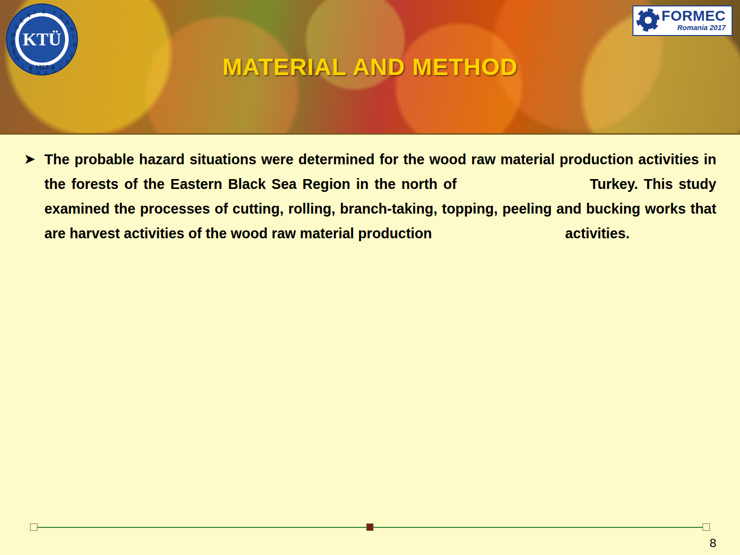K A R A D E N İ Z T E K N İ K Ü N İ V E R S İ T E S İ
KTÜ
★ 1955 ★
MATERIAL AND METHOD
FORMEC
Romania 2017
➤
The probable hazard situations were determined for the wood raw material production activities in the forests of the Eastern Black Sea Region in the north of Turkey. This study examined the processes of cutting, rolling, branch-taking, topping, peeling and bucking works that are harvest activities of the wood raw material production activities.
8